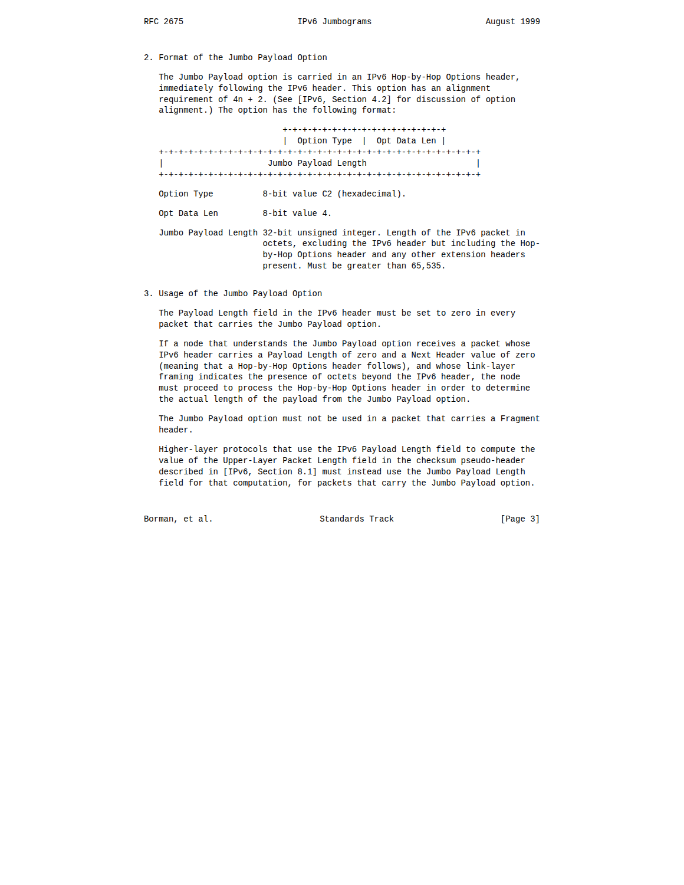RFC 2675 IPv6 Jumbograms August 1999
2. Format of the Jumbo Payload Option
The Jumbo Payload option is carried in an IPv6 Hop-by-Hop Options header, immediately following the IPv6 header. This option has an alignment requirement of 4n + 2. (See [IPv6, Section 4.2] for discussion of option alignment.) The option has the following format:
                            +-+-+-+-+-+-+-+-+-+-+-+-+-+-+-+-+
                            |  Option Type  |  Opt Data Len |
   +-+-+-+-+-+-+-+-+-+-+-+-+-+-+-+-+-+-+-+-+-+-+-+-+-+-+-+-+-+-+-+-+
   |                     Jumbo Payload Length                      |
   +-+-+-+-+-+-+-+-+-+-+-+-+-+-+-+-+-+-+-+-+-+-+-+-+-+-+-+-+-+-+-+-+
Option Type
8-bit value C2 (hexadecimal).
Opt Data Len
8-bit value 4.
Jumbo Payload Length
32-bit unsigned integer. Length of the IPv6 packet in octets, excluding the IPv6 header but including the Hop-by-Hop Options header and any other extension headers present. Must be greater than 65,535.
3. Usage of the Jumbo Payload Option
The Payload Length field in the IPv6 header must be set to zero in every packet that carries the Jumbo Payload option.
If a node that understands the Jumbo Payload option receives a packet whose IPv6 header carries a Payload Length of zero and a Next Header value of zero (meaning that a Hop-by-Hop Options header follows), and whose link-layer framing indicates the presence of octets beyond the IPv6 header, the node must proceed to process the Hop-by-Hop Options header in order to determine the actual length of the payload from the Jumbo Payload option.
The Jumbo Payload option must not be used in a packet that carries a Fragment header.
Higher-layer protocols that use the IPv6 Payload Length field to compute the value of the Upper-Layer Packet Length field in the checksum pseudo-header described in [IPv6, Section 8.1] must instead use the Jumbo Payload Length field for that computation, for packets that carry the Jumbo Payload option.
Borman, et al. Standards Track [Page 3]